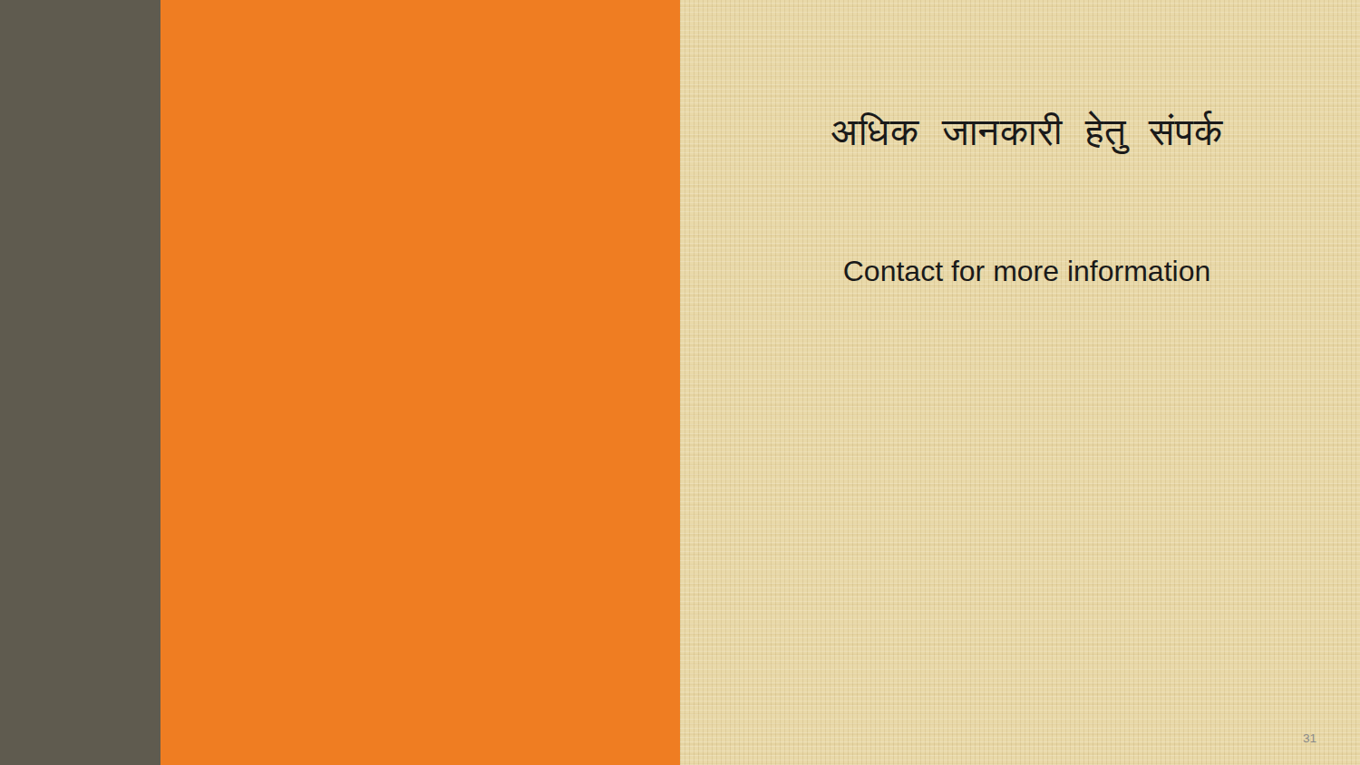अधिक जानकारी हेतु संपर्क
Contact for more information
31